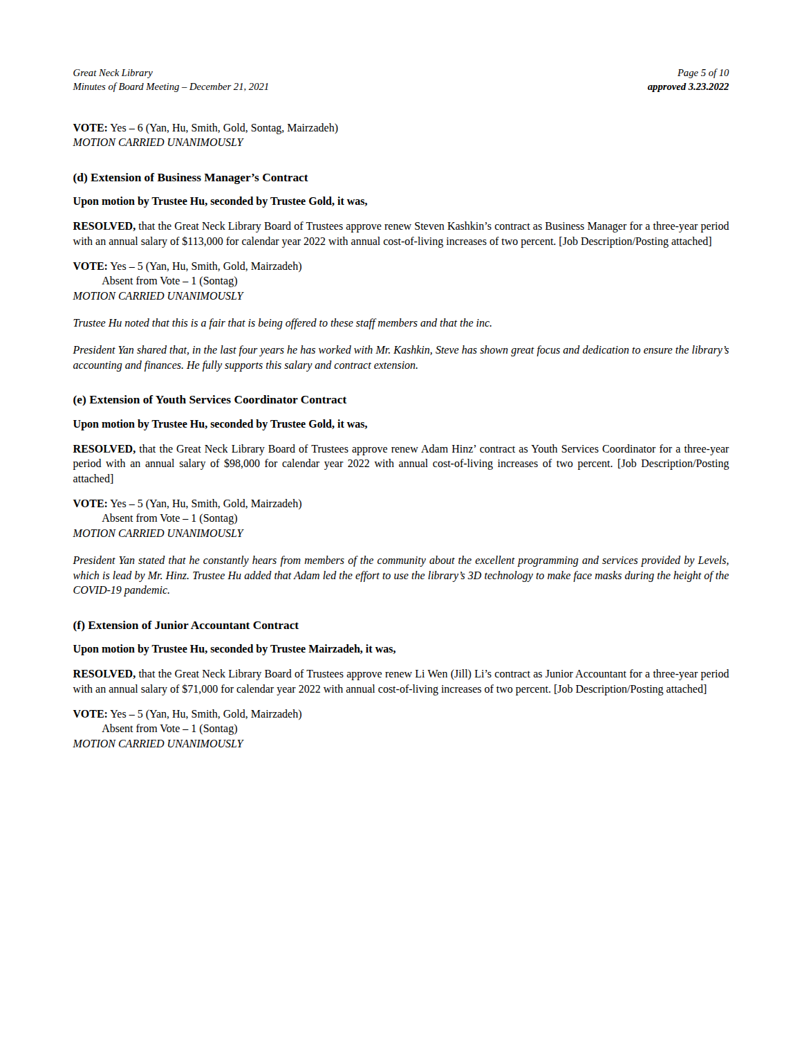Great Neck Library
Minutes of Board Meeting – December 21, 2021
Page 5 of 10
approved 3.23.2022
VOTE: Yes – 6 (Yan, Hu, Smith, Gold, Sontag, Mairzadeh)
MOTION CARRIED UNANIMOUSLY
(d) Extension of Business Manager’s Contract
Upon motion by Trustee Hu, seconded by Trustee Gold, it was,
RESOLVED, that the Great Neck Library Board of Trustees approve renew Steven Kashkin’s contract as Business Manager for a three-year period with an annual salary of $113,000 for calendar year 2022 with annual cost-of-living increases of two percent. [Job Description/Posting attached]
VOTE: Yes – 5 (Yan, Hu, Smith, Gold, Mairzadeh)
Absent from Vote – 1 (Sontag)
MOTION CARRIED UNANIMOUSLY
Trustee Hu noted that this is a fair that is being offered to these staff members and that the inc.
President Yan shared that, in the last four years he has worked with Mr. Kashkin, Steve has shown great focus and dedication to ensure the library’s accounting and finances. He fully supports this salary and contract extension.
(e) Extension of Youth Services Coordinator Contract
Upon motion by Trustee Hu, seconded by Trustee Gold, it was,
RESOLVED, that the Great Neck Library Board of Trustees approve renew Adam Hinz’ contract as Youth Services Coordinator for a three-year period with an annual salary of $98,000 for calendar year 2022 with annual cost-of-living increases of two percent. [Job Description/Posting attached]
VOTE: Yes – 5 (Yan, Hu, Smith, Gold, Mairzadeh)
Absent from Vote – 1 (Sontag)
MOTION CARRIED UNANIMOUSLY
President Yan stated that he constantly hears from members of the community about the excellent programming and services provided by Levels, which is lead by Mr. Hinz. Trustee Hu added that Adam led the effort to use the library’s 3D technology to make face masks during the height of the COVID-19 pandemic.
(f) Extension of Junior Accountant Contract
Upon motion by Trustee Hu, seconded by Trustee Mairzadeh, it was,
RESOLVED, that the Great Neck Library Board of Trustees approve renew Li Wen (Jill) Li’s contract as Junior Accountant for a three-year period with an annual salary of $71,000 for calendar year 2022 with annual cost-of-living increases of two percent. [Job Description/Posting attached]
VOTE: Yes – 5 (Yan, Hu, Smith, Gold, Mairzadeh)
Absent from Vote – 1 (Sontag)
MOTION CARRIED UNANIMOUSLY